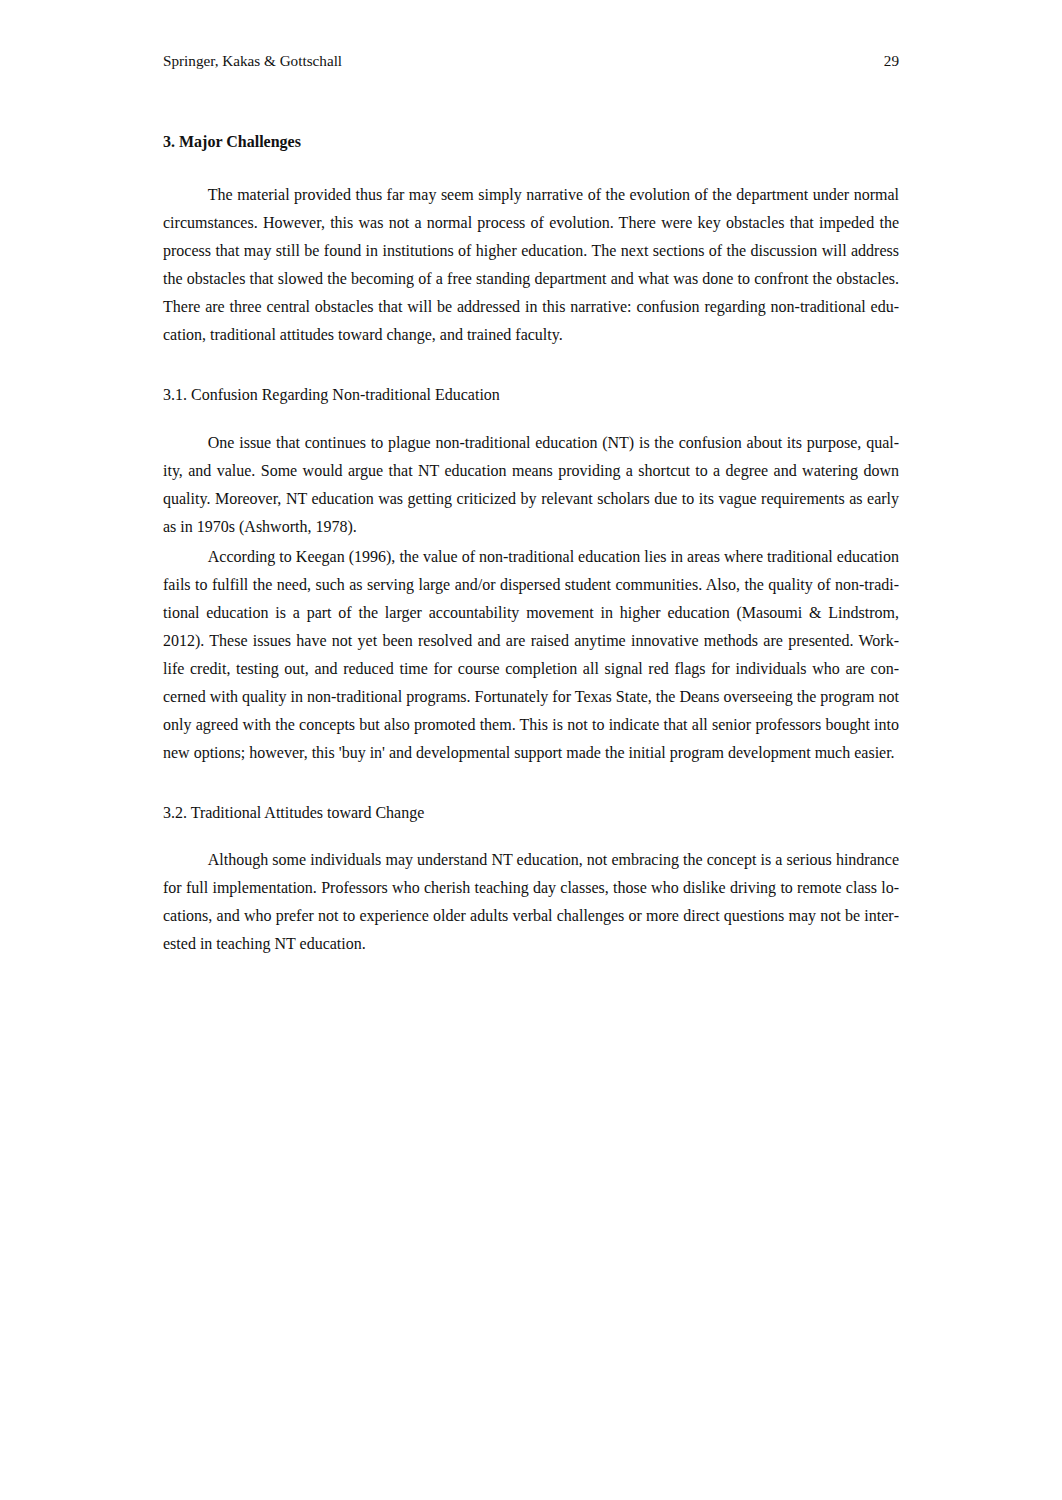Springer, Kakas & Gottschall 29
3. Major Challenges
The material provided thus far may seem simply narrative of the evolution of the department under normal circumstances. However, this was not a normal process of evolution. There were key obstacles that impeded the process that may still be found in institutions of higher education. The next sections of the discussion will address the obstacles that slowed the becoming of a free standing department and what was done to confront the obstacles. There are three central obstacles that will be addressed in this narrative: confusion regarding non-traditional education, traditional attitudes toward change, and trained faculty.
3.1. Confusion Regarding Non-traditional Education
One issue that continues to plague non-traditional education (NT) is the confusion about its purpose, quality, and value. Some would argue that NT education means providing a shortcut to a degree and watering down quality. Moreover, NT education was getting criticized by relevant scholars due to its vague requirements as early as in 1970s (Ashworth, 1978).
According to Keegan (1996), the value of non-traditional education lies in areas where traditional education fails to fulfill the need, such as serving large and/or dispersed student communities. Also, the quality of non-traditional education is a part of the larger accountability movement in higher education (Masoumi & Lindstrom, 2012). These issues have not yet been resolved and are raised anytime innovative methods are presented. Work-life credit, testing out, and reduced time for course completion all signal red flags for individuals who are concerned with quality in non-traditional programs. Fortunately for Texas State, the Deans overseeing the program not only agreed with the concepts but also promoted them. This is not to indicate that all senior professors bought into new options; however, this 'buy in' and developmental support made the initial program development much easier.
3.2. Traditional Attitudes toward Change
Although some individuals may understand NT education, not embracing the concept is a serious hindrance for full implementation. Professors who cherish teaching day classes, those who dislike driving to remote class locations, and who prefer not to experience older adults verbal challenges or more direct questions may not be interested in teaching NT education.